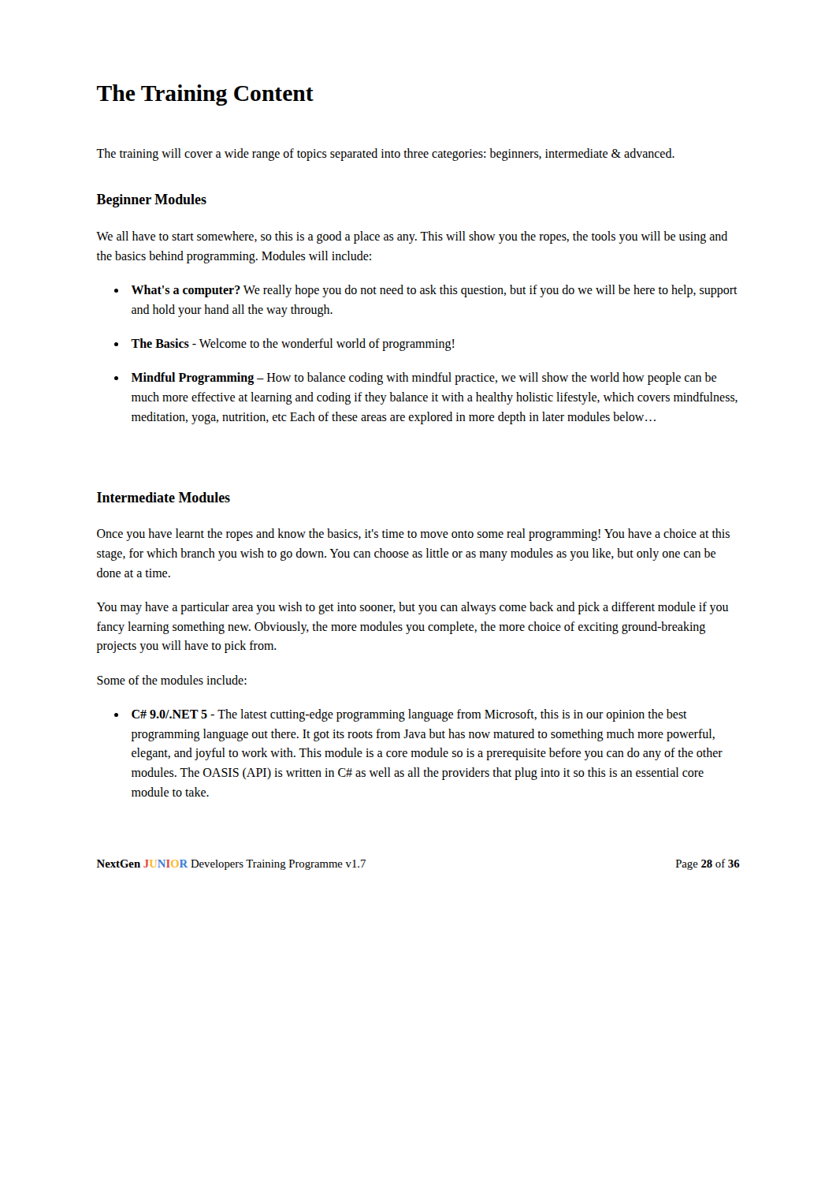The Training Content
The training will cover a wide range of topics separated into three categories: beginners, intermediate & advanced.
Beginner Modules
We all have to start somewhere, so this is a good a place as any. This will show you the ropes, the tools you will be using and the basics behind programming. Modules will include:
What's a computer? We really hope you do not need to ask this question, but if you do we will be here to help, support and hold your hand all the way through.
The Basics - Welcome to the wonderful world of programming!
Mindful Programming – How to balance coding with mindful practice, we will show the world how people can be much more effective at learning and coding if they balance it with a healthy holistic lifestyle, which covers mindfulness, meditation, yoga, nutrition, etc Each of these areas are explored in more depth in later modules below…
Intermediate Modules
Once you have learnt the ropes and know the basics, it's time to move onto some real programming! You have a choice at this stage, for which branch you wish to go down. You can choose as little or as many modules as you like, but only one can be done at a time.
You may have a particular area you wish to get into sooner, but you can always come back and pick a different module if you fancy learning something new. Obviously, the more modules you complete, the more choice of exciting ground-breaking projects you will have to pick from.
Some of the modules include:
C# 9.0/.NET 5 - The latest cutting-edge programming language from Microsoft, this is in our opinion the best programming language out there. It got its roots from Java but has now matured to something much more powerful, elegant, and joyful to work with. This module is a core module so is a prerequisite before you can do any of the other modules. The OASIS (API) is written in C# as well as all the providers that plug into it so this is an essential core module to take.
NextGen JUNIOR Developers Training Programme v1.7
Page 28 of 36